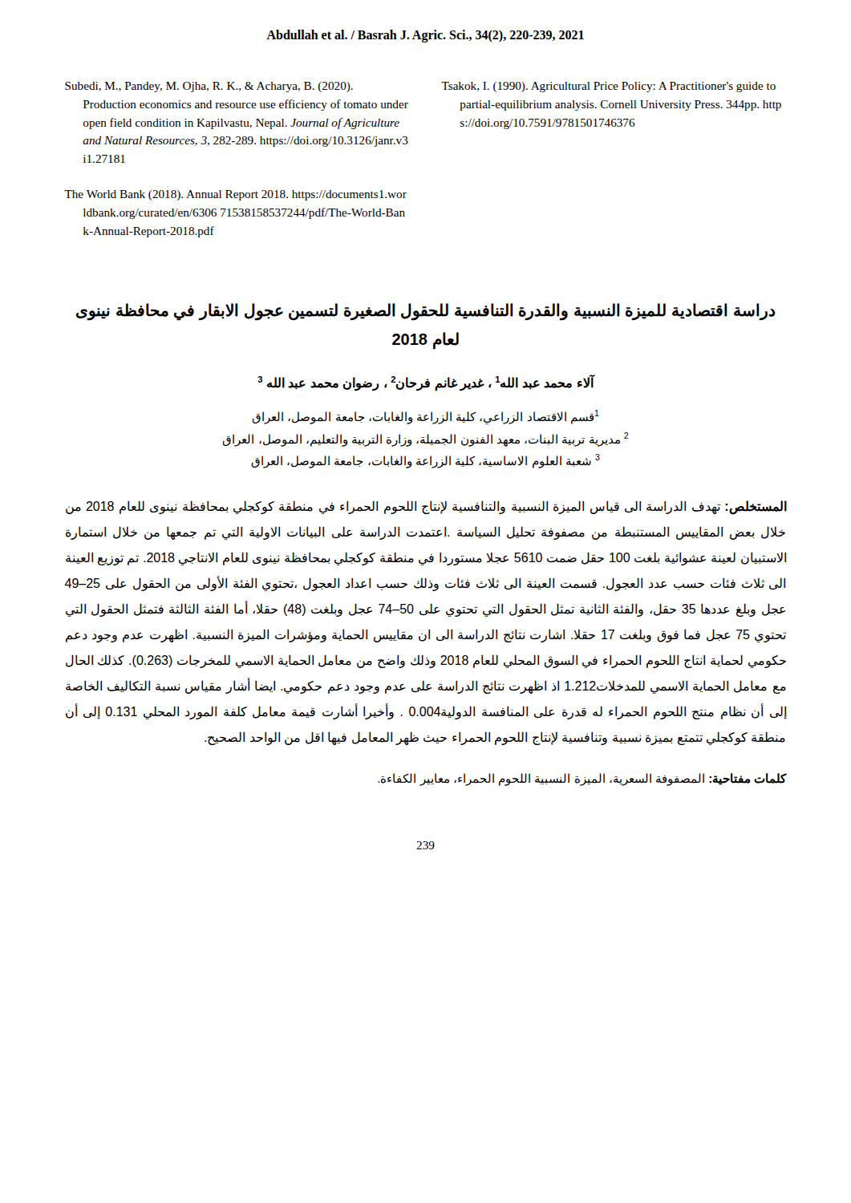Abdullah et al. / Basrah J. Agric. Sci., 34(2), 220-239, 2021
Subedi, M., Pandey, M. Ojha, R. K., & Acharya, B. (2020). Production economics and resource use efficiency of tomato under open field condition in Kapilvastu, Nepal. Journal of Agriculture and Natural Resources, 3, 282-289. https://doi.org/10.3126/janr.v3i1.27181
The World Bank (2018). Annual Report 2018. https://documents1.worldbank.org/curated/en/6306 71538158537244/pdf/The-World-Bank-Annual-Report-2018.pdf
Tsakok, I. (1990). Agricultural Price Policy: A Practitioner's guide to partial-equilibrium analysis. Cornell University Press. 344pp. https://doi.org/10.7591/9781501746376
دراسة اقتصادية للميزة النسبية والقدرة التنافسية للحقول الصغيرة لتسمين عجول الابقار في محافظة نينوى لعام 2018
آلاء محمد عبد الله1 ، غدير غانم فرحان2 ، رضوان محمد عبد الله 3
1قسم الاقتصاد الزراعي، كلية الزراعة والغابات، جامعة الموصل، العراق
2 مديرية تربية البنات، معهد الفنون الجميلة، وزارة التربية والتعليم، الموصل، العراق
3 شعبة العلوم الاساسية، كلية الزراعة والغابات، جامعة الموصل، العراق
المستخلص: تهدف الدراسة الى قياس الميزة النسبية والتنافسية لإنتاج اللحوم الحمراء في منطقة كوكجلي بمحافظة نينوى للعام 2018 من خلال بعض المقاييس المستنبطة من مصفوفة تحليل السياسة .اعتمدت الدراسة على البيانات الاولية التي تم جمعها من خلال استمارة الاستبيان لعينة عشوائية بلغت 100 حقل ضمت 5610 عجلا مستوردا في منطقة كوكجلي بمحافظة نينوى للعام الانتاجي 2018. تم توزيع العينة الى ثلاث فئات حسب عدد العجول. قسمت العينة الى ثلاث فئات وذلك حسب اعداد العجول ،تحتوي الفئة الأولى من الحقول على 25–49 عجل وبلغ عددها 35 حقل، والفئة الثانية تمثل الحقول التي تحتوي على 50–74 عجل وبلغت (48) حقلا، أما الفئة الثالثة فتمثل الحقول التي تحتوي 75 عجل فما فوق وبلغت 17 حقلا. اشارت نتائج الدراسة الى ان مقاييس الحماية ومؤشرات الميزة النسبية. اظهرت عدم وجود دعم حكومي لحماية انتاج اللحوم الحمراء في السوق المحلي للعام 2018 وذلك واضح من معامل الحماية الاسمي للمخرجات (0.263). كذلك الحال مع معامل الحماية الاسمي للمدخلات1.212 اذ اظهرت نتائج الدراسة على عدم وجود دعم حكومي. ايضا أشار مقياس نسبة التكاليف الخاصة إلى أن نظام منتج اللحوم الحمراء له قدرة على المنافسة الدولية0.004 . وأخيرا أشارت قيمة معامل كلفة المورد المحلي 0.131 إلى أن منطقة كوكجلي تتمتع بميزة نسبية وتنافسية لإنتاج اللحوم الحمراء حيث ظهر المعامل فيها اقل من الواحد الصحيح.
كلمات مفتاحية: المصفوفة السعرية، الميزة النسبية اللحوم الحمراء، معايير الكفاءة.
239